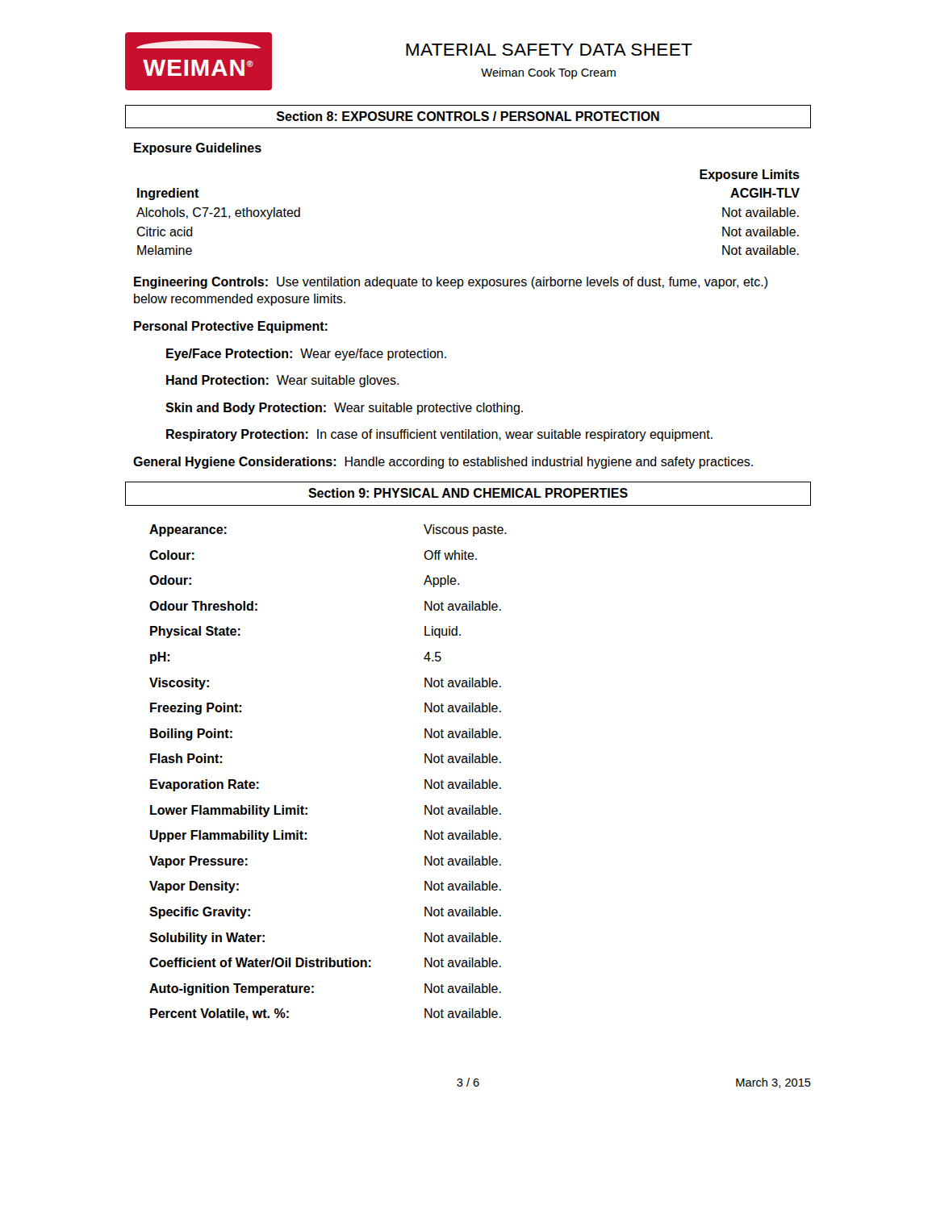WEIMAN®
MATERIAL SAFETY DATA SHEET
Weiman Cook Top Cream
Section 8: EXPOSURE CONTROLS / PERSONAL PROTECTION
Exposure Guidelines
| | Exposure Limits |
| --- | --- |
| Ingredient | ACGIH-TLV |
| Alcohols, C7-21, ethoxylated | Not available. |
| Citric acid | Not available. |
| Melamine | Not available. |
Engineering Controls: Use ventilation adequate to keep exposures (airborne levels of dust, fume, vapor, etc.) below recommended exposure limits.
Personal Protective Equipment:
Eye/Face Protection: Wear eye/face protection.
Hand Protection: Wear suitable gloves.
Skin and Body Protection: Wear suitable protective clothing.
Respiratory Protection: In case of insufficient ventilation, wear suitable respiratory equipment.
General Hygiene Considerations: Handle according to established industrial hygiene and safety practices.
Section 9: PHYSICAL AND CHEMICAL PROPERTIES
| Appearance: | Viscous paste. |
| Colour: | Off white. |
| Odour: | Apple. |
| Odour Threshold: | Not available. |
| Physical State: | Liquid. |
| pH: | 4.5 |
| Viscosity: | Not available. |
| Freezing Point: | Not available. |
| Boiling Point: | Not available. |
| Flash Point: | Not available. |
| Evaporation Rate: | Not available. |
| Lower Flammability Limit: | Not available. |
| Upper Flammability Limit: | Not available. |
| Vapor Pressure: | Not available. |
| Vapor Density: | Not available. |
| Specific Gravity: | Not available. |
| Solubility in Water: | Not available. |
| Coefficient of Water/Oil Distribution: | Not available. |
| Auto-ignition Temperature: | Not available. |
| Percent Volatile, wt. %: | Not available. |
3 / 6
March 3, 2015